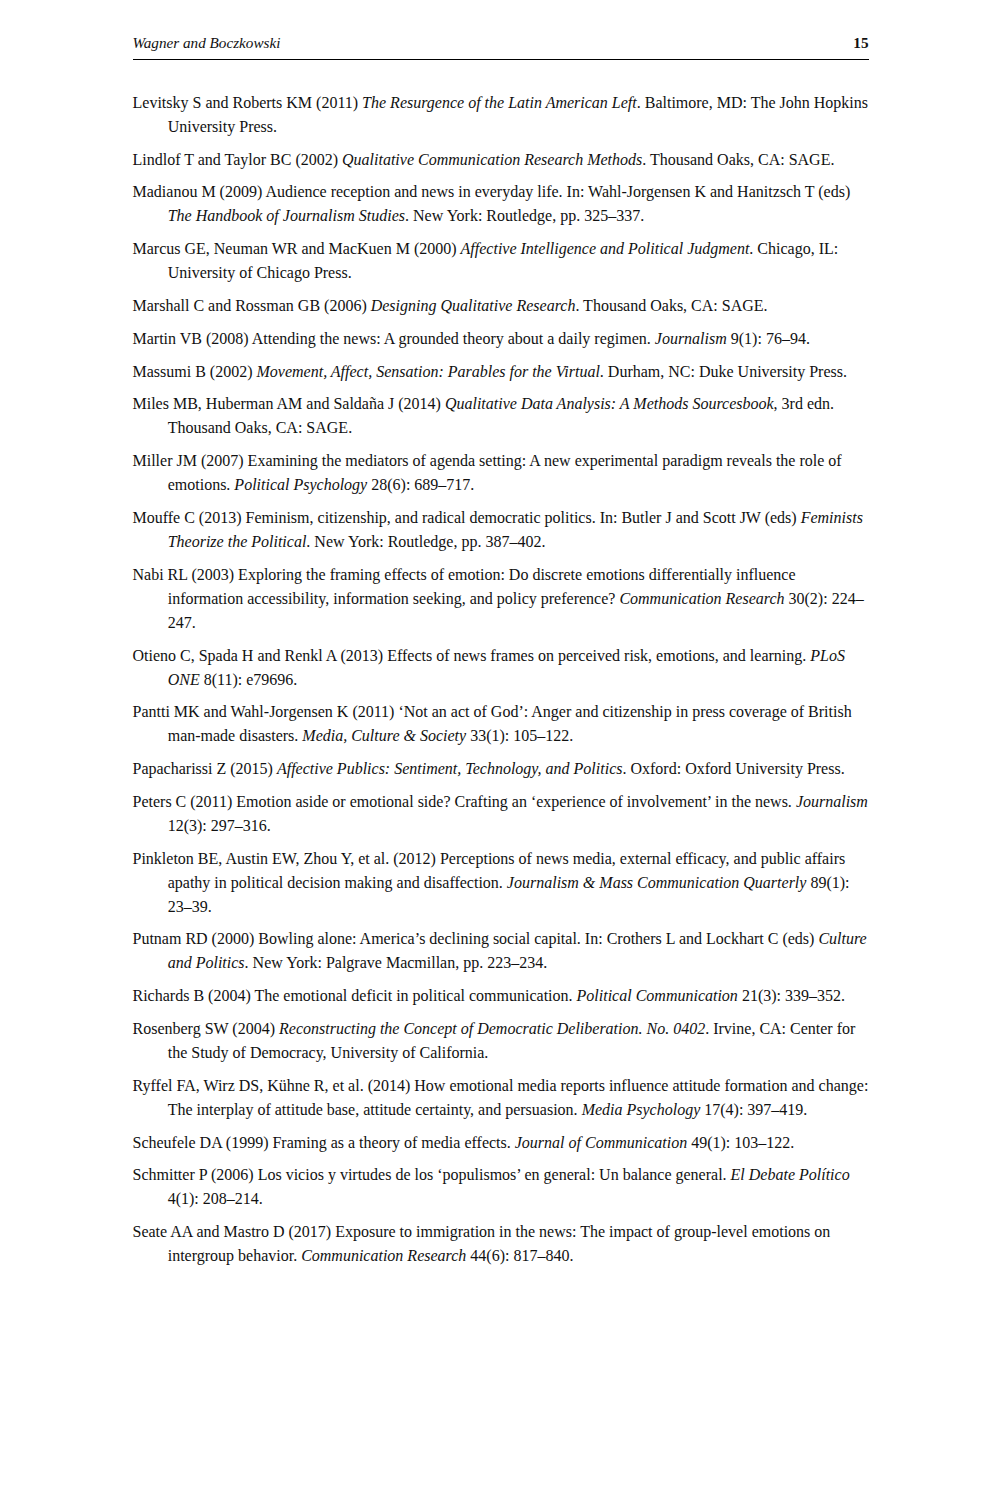Wagner and Boczkowski 15
Levitsky S and Roberts KM (2011) The Resurgence of the Latin American Left. Baltimore, MD: The John Hopkins University Press.
Lindlof T and Taylor BC (2002) Qualitative Communication Research Methods. Thousand Oaks, CA: SAGE.
Madianou M (2009) Audience reception and news in everyday life. In: Wahl-Jorgensen K and Hanitzsch T (eds) The Handbook of Journalism Studies. New York: Routledge, pp. 325–337.
Marcus GE, Neuman WR and MacKuen M (2000) Affective Intelligence and Political Judgment. Chicago, IL: University of Chicago Press.
Marshall C and Rossman GB (2006) Designing Qualitative Research. Thousand Oaks, CA: SAGE.
Martin VB (2008) Attending the news: A grounded theory about a daily regimen. Journalism 9(1): 76–94.
Massumi B (2002) Movement, Affect, Sensation: Parables for the Virtual. Durham, NC: Duke University Press.
Miles MB, Huberman AM and Saldaña J (2014) Qualitative Data Analysis: A Methods Sourcesbook, 3rd edn. Thousand Oaks, CA: SAGE.
Miller JM (2007) Examining the mediators of agenda setting: A new experimental paradigm reveals the role of emotions. Political Psychology 28(6): 689–717.
Mouffe C (2013) Feminism, citizenship, and radical democratic politics. In: Butler J and Scott JW (eds) Feminists Theorize the Political. New York: Routledge, pp. 387–402.
Nabi RL (2003) Exploring the framing effects of emotion: Do discrete emotions differentially influence information accessibility, information seeking, and policy preference? Communication Research 30(2): 224–247.
Otieno C, Spada H and Renkl A (2013) Effects of news frames on perceived risk, emotions, and learning. PLoS ONE 8(11): e79696.
Pantti MK and Wahl-Jorgensen K (2011) ‘Not an act of God’: Anger and citizenship in press coverage of British man-made disasters. Media, Culture & Society 33(1): 105–122.
Papacharissi Z (2015) Affective Publics: Sentiment, Technology, and Politics. Oxford: Oxford University Press.
Peters C (2011) Emotion aside or emotional side? Crafting an ‘experience of involvement’ in the news. Journalism 12(3): 297–316.
Pinkleton BE, Austin EW, Zhou Y, et al. (2012) Perceptions of news media, external efficacy, and public affairs apathy in political decision making and disaffection. Journalism & Mass Communication Quarterly 89(1): 23–39.
Putnam RD (2000) Bowling alone: America’s declining social capital. In: Crothers L and Lockhart C (eds) Culture and Politics. New York: Palgrave Macmillan, pp. 223–234.
Richards B (2004) The emotional deficit in political communication. Political Communication 21(3): 339–352.
Rosenberg SW (2004) Reconstructing the Concept of Democratic Deliberation. No. 0402. Irvine, CA: Center for the Study of Democracy, University of California.
Ryffel FA, Wirz DS, Kühne R, et al. (2014) How emotional media reports influence attitude formation and change: The interplay of attitude base, attitude certainty, and persuasion. Media Psychology 17(4): 397–419.
Scheufele DA (1999) Framing as a theory of media effects. Journal of Communication 49(1): 103–122.
Schmitter P (2006) Los vicios y virtudes de los ‘populismos’ en general: Un balance general. El Debate Político 4(1): 208–214.
Seate AA and Mastro D (2017) Exposure to immigration in the news: The impact of group-level emotions on intergroup behavior. Communication Research 44(6): 817–840.